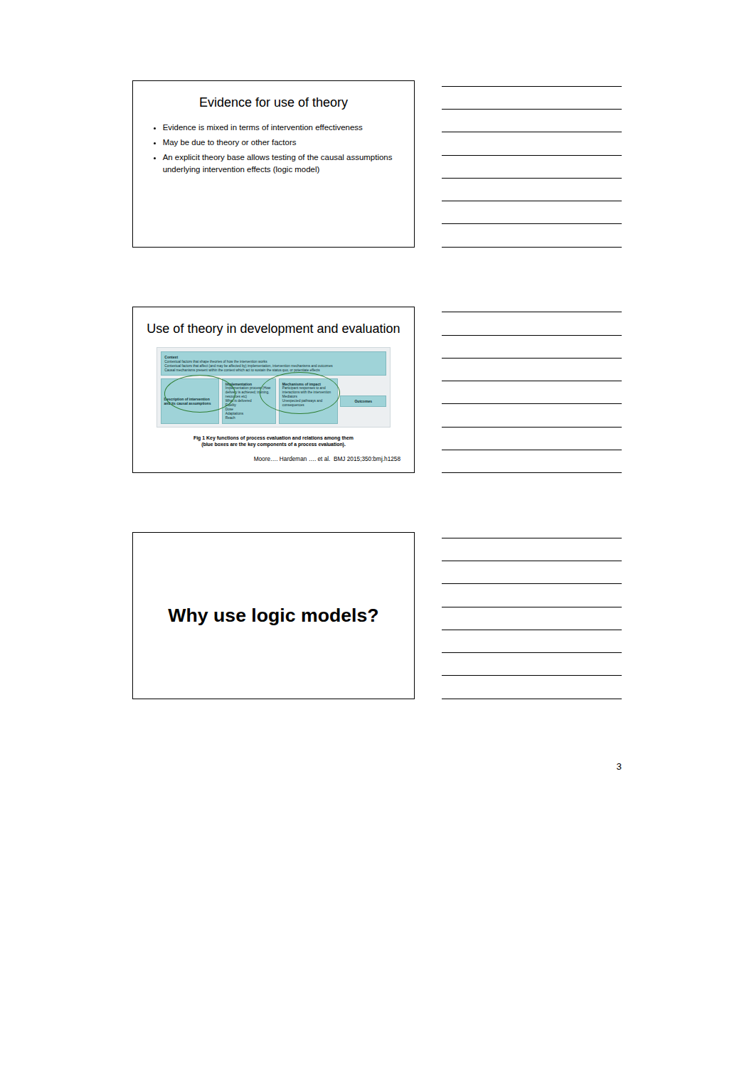Evidence for use of theory
Evidence is mixed in terms of intervention effectiveness
May be due to theory or other factors
An explicit theory base allows testing of the causal assumptions underlying intervention effects (logic model)
Use of theory in development and evaluation
Context
Contextual factors that shape theories of how the intervention works
Contextual factors that affect (and may be affected by) implementation, intervention mechanisms and outcomes
Causal mechanisms present within the context which act to sustain the status quo, or potentiate effects
Description of intervention and its causal assumptions
Implementation Implementation process (How delivery is achieved; training, resources etc)
What is delivered
Fidelity
Dose
Adaptations
Reach
Mechanisms of impact Participant responses to and interactions with the intervention
Mediators
Unexpected pathways and consequences
Outcomes
Fig 1 Key functions of process evaluation and relations among them
(blue boxes are the key components of a process evaluation).
Moore…. Hardeman …. et al. BMJ 2015;350:bmj.h1258
Why use logic models?
3